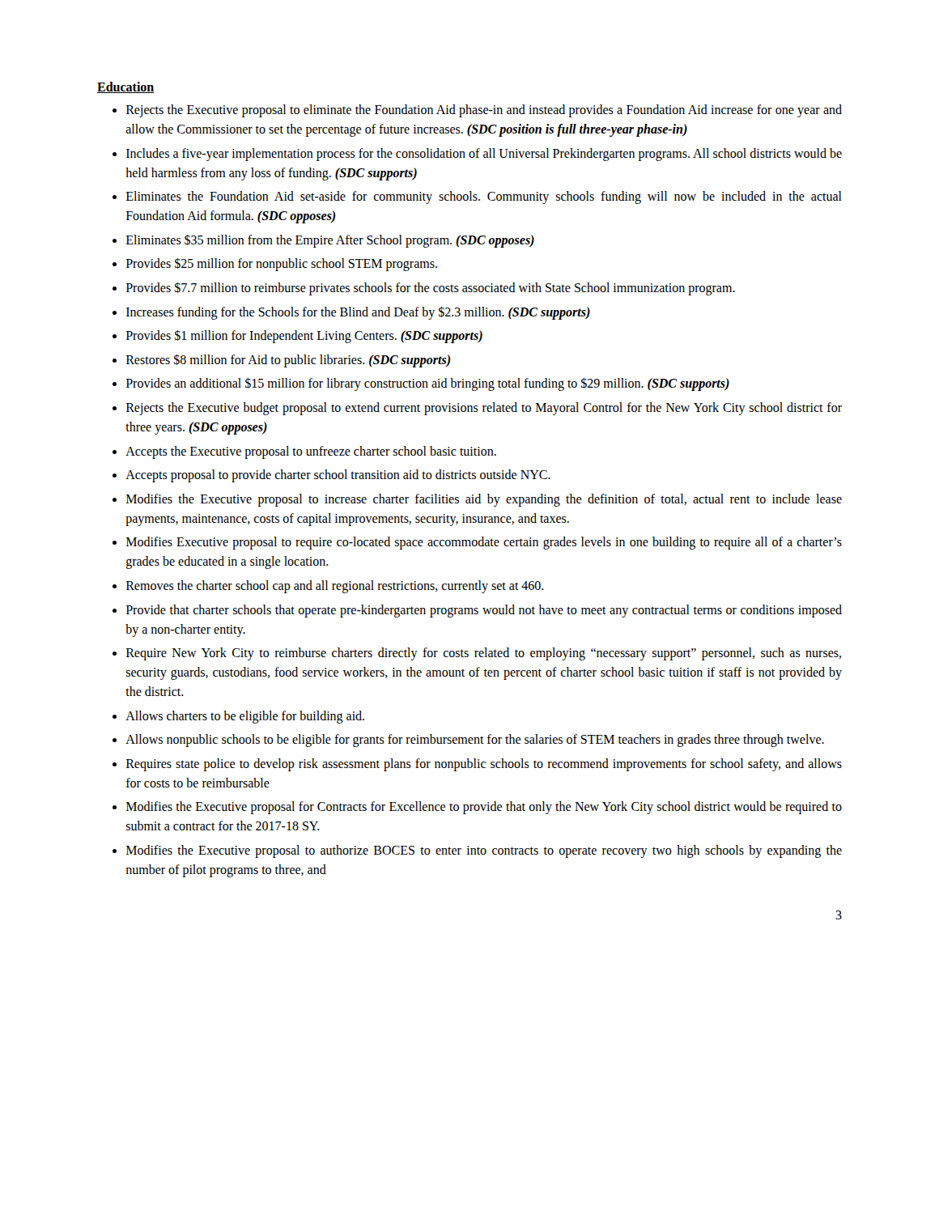Education
Rejects the Executive proposal to eliminate the Foundation Aid phase-in and instead provides a Foundation Aid increase for one year and allow the Commissioner to set the percentage of future increases. (SDC position is full three-year phase-in)
Includes a five-year implementation process for the consolidation of all Universal Prekindergarten programs. All school districts would be held harmless from any loss of funding. (SDC supports)
Eliminates the Foundation Aid set-aside for community schools. Community schools funding will now be included in the actual Foundation Aid formula. (SDC opposes)
Eliminates $35 million from the Empire After School program. (SDC opposes)
Provides $25 million for nonpublic school STEM programs.
Provides $7.7 million to reimburse privates schools for the costs associated with State School immunization program.
Increases funding for the Schools for the Blind and Deaf by $2.3 million. (SDC supports)
Provides $1 million for Independent Living Centers. (SDC supports)
Restores $8 million for Aid to public libraries. (SDC supports)
Provides an additional $15 million for library construction aid bringing total funding to $29 million. (SDC supports)
Rejects the Executive budget proposal to extend current provisions related to Mayoral Control for the New York City school district for three years. (SDC opposes)
Accepts the Executive proposal to unfreeze charter school basic tuition.
Accepts proposal to provide charter school transition aid to districts outside NYC.
Modifies the Executive proposal to increase charter facilities aid by expanding the definition of total, actual rent to include lease payments, maintenance, costs of capital improvements, security, insurance, and taxes.
Modifies Executive proposal to require co-located space accommodate certain grades levels in one building to require all of a charter’s grades be educated in a single location.
Removes the charter school cap and all regional restrictions, currently set at 460.
Provide that charter schools that operate pre-kindergarten programs would not have to meet any contractual terms or conditions imposed by a non-charter entity.
Require New York City to reimburse charters directly for costs related to employing “necessary support” personnel, such as nurses, security guards, custodians, food service workers, in the amount of ten percent of charter school basic tuition if staff is not provided by the district.
Allows charters to be eligible for building aid.
Allows nonpublic schools to be eligible for grants for reimbursement for the salaries of STEM teachers in grades three through twelve.
Requires state police to develop risk assessment plans for nonpublic schools to recommend improvements for school safety, and allows for costs to be reimbursable
Modifies the Executive proposal for Contracts for Excellence to provide that only the New York City school district would be required to submit a contract for the 2017-18 SY.
Modifies the Executive proposal to authorize BOCES to enter into contracts to operate recovery two high schools by expanding the number of pilot programs to three, and
3